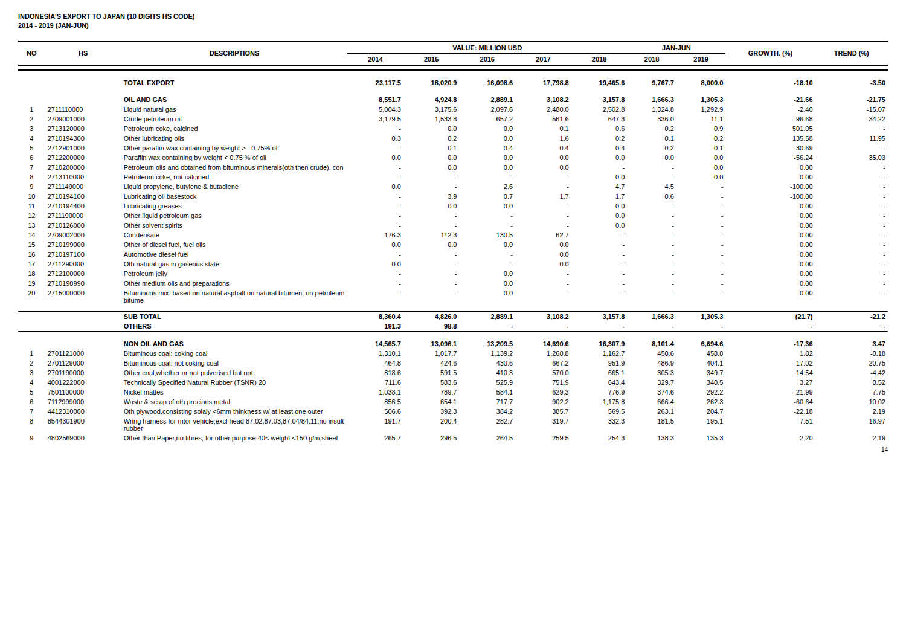INDONESIA'S EXPORT TO JAPAN (10 DIGITS HS CODE)
2014 - 2019 (JAN-JUN)
| NO | HS | DESCRIPTIONS | VALUE: MILLION USD | JAN-JUN | GROWTH. (%) | TREND (%) |
| --- | --- | --- | --- | --- | --- | --- |
| 2014 | 2015 | 2016 | 2017 | 2018 | 2018 | 2019 |
| | | TOTAL EXPORT | 23,117.5 | 18,020.9 | 16,098.6 | 17,798.8 | 19,465.6 | 9,767.7 | 8,000.0 | -18.10 | -3.50 |
| | | OIL AND GAS | 8,551.7 | 4,924.8 | 2,889.1 | 3,108.2 | 3,157.8 | 1,666.3 | 1,305.3 | -21.66 | -21.75 |
| 1 | 2711110000 | Liquid natural gas | 5,004.3 | 3,175.6 | 2,097.6 | 2,480.0 | 2,502.8 | 1,324.8 | 1,292.9 | -2.40 | -15.07 |
| 2 | 2709001000 | Crude petroleum oil | 3,179.5 | 1,533.8 | 657.2 | 561.6 | 647.3 | 336.0 | 11.1 | -96.68 | -34.22 |
| 3 | 2713120000 | Petroleum coke, calcined | - | 0.0 | 0.0 | 0.1 | 0.6 | 0.2 | 0.9 | 501.05 | - |
| 4 | 2710194300 | Other lubricating oils | 0.3 | 0.2 | 0.0 | 1.6 | 0.2 | 0.1 | 0.2 | 135.58 | 11.95 |
| 5 | 2712901000 | Other paraffin wax containing by weight >= 0.75% of | - | 0.1 | 0.4 | 0.4 | 0.4 | 0.2 | 0.1 | -30.69 | - |
| 6 | 2712200000 | Paraffin wax containing by weight < 0.75 % of oil | 0.0 | 0.0 | 0.0 | 0.0 | 0.0 | 0.0 | 0.0 | -56.24 | 35.03 |
| 7 | 2710200000 | Petroleum oils and obtained from bituminous minerals(oth then crude), con | - | 0.0 | 0.0 | 0.0 | - | - | 0.0 | 0.00 | - |
| 8 | 2713110000 | Petroleum coke, not calcined | - | - | - | - | 0.0 | - | 0.0 | 0.00 | - |
| 9 | 2711149000 | Liquid propylene, butylene & butadiene | 0.0 | - | 2.6 | - | 4.7 | 4.5 | - | -100.00 | - |
| 10 | 2710194100 | Lubricating oil basestock | - | 3.9 | 0.7 | 1.7 | 1.7 | 0.6 | - | -100.00 | - |
| 11 | 2710194400 | Lubricating greases | - | 0.0 | 0.0 | - | 0.0 | - | - | 0.00 | - |
| 12 | 2711190000 | Other liquid petroleum gas | - | - | - | - | 0.0 | - | - | 0.00 | - |
| 13 | 2710126000 | Other solvent spirits | - | - | - | - | 0.0 | - | - | 0.00 | - |
| 14 | 2709002000 | Condensate | 176.3 | 112.3 | 130.5 | 62.7 | - | - | - | 0.00 | - |
| 15 | 2710199000 | Other of diesel fuel, fuel oils | 0.0 | 0.0 | 0.0 | 0.0 | - | - | - | 0.00 | - |
| 16 | 2710197100 | Automotive diesel fuel | - | - | - | 0.0 | - | - | - | 0.00 | - |
| 17 | 2711290000 | Oth natural gas in gaseous state | 0.0 | - | - | 0.0 | - | - | - | 0.00 | - |
| 18 | 2712100000 | Petroleum jelly | - | - | 0.0 | - | - | - | - | 0.00 | - |
| 19 | 2710198990 | Other medium oils and preparations | - | - | 0.0 | - | - | - | - | 0.00 | - |
| 20 | 2715000000 | Bituminous mix. based on natural asphalt on natural bitumen, on petroleum bitume | - | - | 0.0 | - | - | - | - | 0.00 | - |
| | | SUB TOTAL | 8,360.4 | 4,826.0 | 2,889.1 | 3,108.2 | 3,157.8 | 1,666.3 | 1,305.3 | (21.7) | -21.2 |
| | | OTHERS | 191.3 | 98.8 | - | - | - | - | - | - | - |
| | | NON OIL AND GAS | 14,565.7 | 13,096.1 | 13,209.5 | 14,690.6 | 16,307.9 | 8,101.4 | 6,694.6 | -17.36 | 3.47 |
| 1 | 2701121000 | Bituminous coal: coking coal | 1,310.1 | 1,017.7 | 1,139.2 | 1,268.8 | 1,162.7 | 450.6 | 458.8 | 1.82 | -0.18 |
| 2 | 2701129000 | Bituminous coal: not coking coal | 464.8 | 424.6 | 430.6 | 667.2 | 951.9 | 486.9 | 404.1 | -17.02 | 20.75 |
| 3 | 2701190000 | Other coal,whether or not pulverised but not | 818.6 | 591.5 | 410.3 | 570.0 | 665.1 | 305.3 | 349.7 | 14.54 | -4.42 |
| 4 | 4001222000 | Technically Specified Natural Rubber (TSNR) 20 | 711.6 | 583.6 | 525.9 | 751.9 | 643.4 | 329.7 | 340.5 | 3.27 | 0.52 |
| 5 | 7501100000 | Nickel mattes | 1,038.1 | 789.7 | 584.1 | 629.3 | 776.9 | 374.6 | 292.2 | -21.99 | -7.75 |
| 6 | 7112999000 | Waste & scrap of oth precious metal | 856.5 | 654.1 | 717.7 | 902.2 | 1,175.8 | 666.4 | 262.3 | -60.64 | 10.02 |
| 7 | 4412310000 | Oth plywood,consisting solaly <6mm thinkness w/ at least one outer | 506.6 | 392.3 | 384.2 | 385.7 | 569.5 | 263.1 | 204.7 | -22.18 | 2.19 |
| 8 | 8544301900 | Wring harness for mtor vehicle;excl head 87.02,87.03,87.04/84.11;no insult rubber | 191.7 | 200.4 | 282.7 | 319.7 | 332.3 | 181.5 | 195.1 | 7.51 | 16.97 |
| 9 | 4802569000 | Other than Paper,no fibres, for other purpose 40< weight <150 g/m,sheet | 265.7 | 296.5 | 264.5 | 259.5 | 254.3 | 138.3 | 135.3 | -2.20 | -2.19 |
14